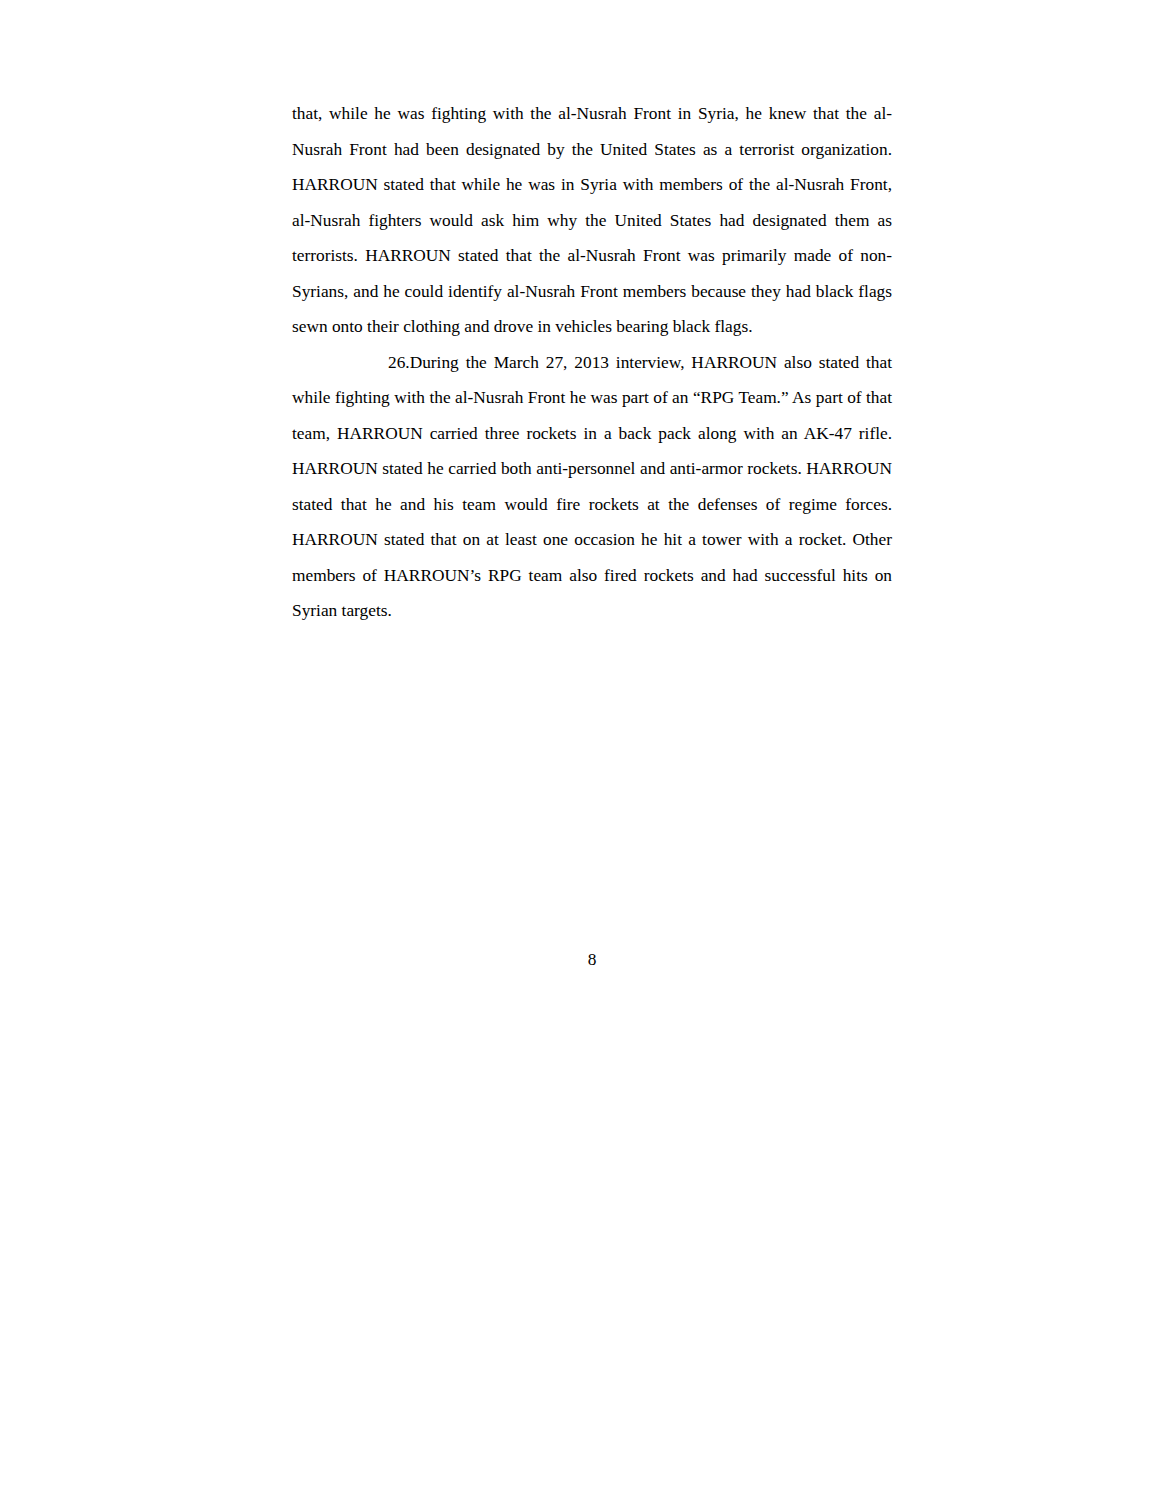that, while he was fighting with the al-Nusrah Front in Syria, he knew that the al-Nusrah Front had been designated by the United States as a terrorist organization. HARROUN stated that while he was in Syria with members of the al-Nusrah Front, al-Nusrah fighters would ask him why the United States had designated them as terrorists. HARROUN stated that the al-Nusrah Front was primarily made of non-Syrians, and he could identify al-Nusrah Front members because they had black flags sewn onto their clothing and drove in vehicles bearing black flags.
26. During the March 27, 2013 interview, HARROUN also stated that while fighting with the al-Nusrah Front he was part of an “RPG Team.” As part of that team, HARROUN carried three rockets in a back pack along with an AK-47 rifle. HARROUN stated he carried both anti-personnel and anti-armor rockets. HARROUN stated that he and his team would fire rockets at the defenses of regime forces. HARROUN stated that on at least one occasion he hit a tower with a rocket. Other members of HARROUN’s RPG team also fired rockets and had successful hits on Syrian targets.
8